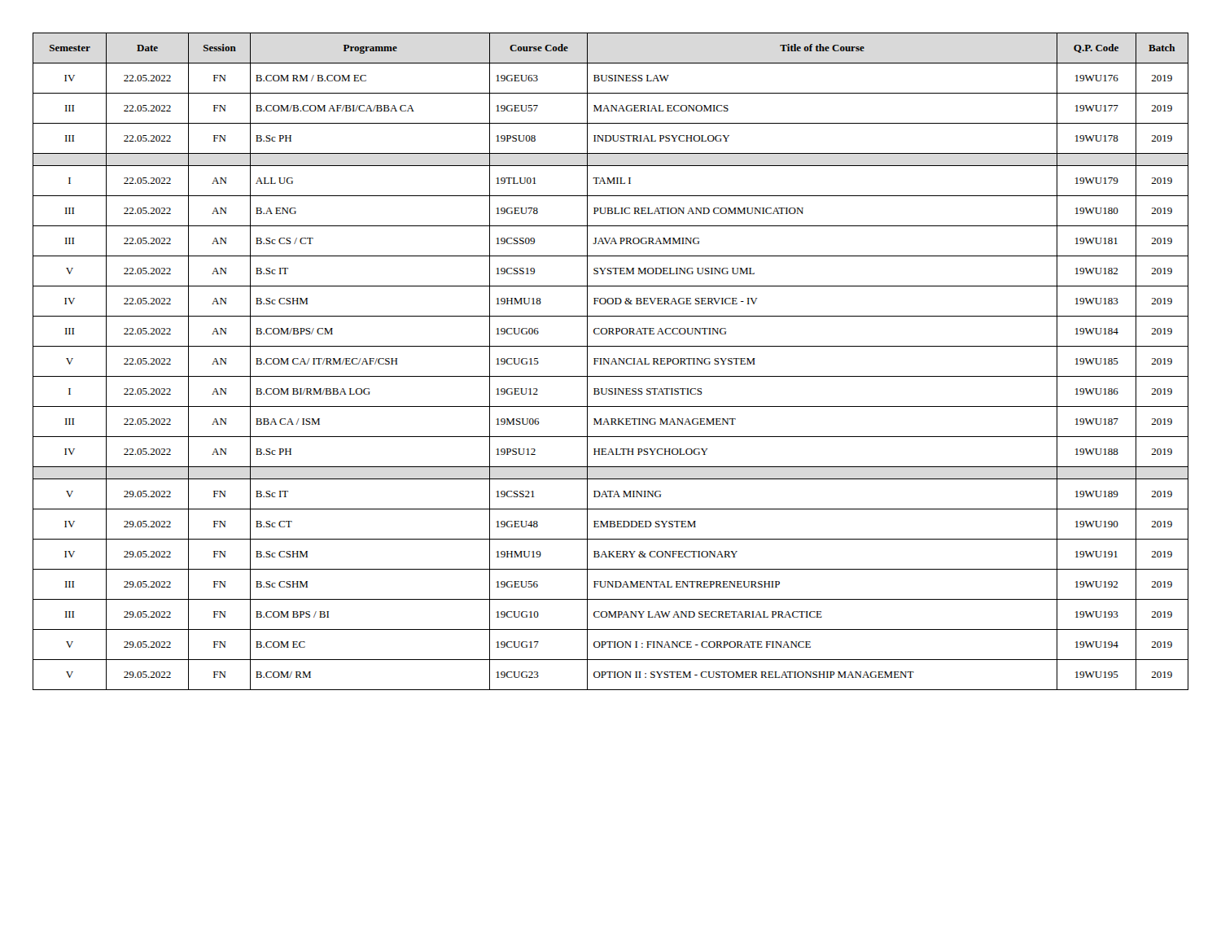| Semester | Date | Session | Programme | Course Code | Title of the Course | Q.P. Code | Batch |
| --- | --- | --- | --- | --- | --- | --- | --- |
| IV | 22.05.2022 | FN | B.COM RM / B.COM EC | 19GEU63 | BUSINESS LAW | 19WU176 | 2019 |
| III | 22.05.2022 | FN | B.COM/B.COM AF/BI/CA/BBA CA | 19GEU57 | MANAGERIAL ECONOMICS | 19WU177 | 2019 |
| III | 22.05.2022 | FN | B.Sc PH | 19PSU08 | INDUSTRIAL PSYCHOLOGY | 19WU178 | 2019 |
| I | 22.05.2022 | AN | ALL UG | 19TLU01 | TAMIL I | 19WU179 | 2019 |
| III | 22.05.2022 | AN | B.A ENG | 19GEU78 | PUBLIC RELATION AND COMMUNICATION | 19WU180 | 2019 |
| III | 22.05.2022 | AN | B.Sc CS / CT | 19CSS09 | JAVA PROGRAMMING | 19WU181 | 2019 |
| V | 22.05.2022 | AN | B.Sc IT | 19CSS19 | SYSTEM MODELING USING UML | 19WU182 | 2019 |
| IV | 22.05.2022 | AN | B.Sc CSHM | 19HMU18 | FOOD & BEVERAGE SERVICE - IV | 19WU183 | 2019 |
| III | 22.05.2022 | AN | B.COM/BPS/ CM | 19CUG06 | CORPORATE ACCOUNTING | 19WU184 | 2019 |
| V | 22.05.2022 | AN | B.COM CA/ IT/RM/EC/AF/CSH | 19CUG15 | FINANCIAL REPORTING SYSTEM | 19WU185 | 2019 |
| I | 22.05.2022 | AN | B.COM BI/RM/BBA LOG | 19GEU12 | BUSINESS STATISTICS | 19WU186 | 2019 |
| III | 22.05.2022 | AN | BBA CA / ISM | 19MSU06 | MARKETING MANAGEMENT | 19WU187 | 2019 |
| IV | 22.05.2022 | AN | B.Sc PH | 19PSU12 | HEALTH PSYCHOLOGY | 19WU188 | 2019 |
| V | 29.05.2022 | FN | B.Sc IT | 19CSS21 | DATA MINING | 19WU189 | 2019 |
| IV | 29.05.2022 | FN | B.Sc CT | 19GEU48 | EMBEDDED SYSTEM | 19WU190 | 2019 |
| IV | 29.05.2022 | FN | B.Sc CSHM | 19HMU19 | BAKERY & CONFECTIONARY | 19WU191 | 2019 |
| III | 29.05.2022 | FN | B.Sc CSHM | 19GEU56 | FUNDAMENTAL ENTREPRENEURSHIP | 19WU192 | 2019 |
| III | 29.05.2022 | FN | B.COM BPS / BI | 19CUG10 | COMPANY LAW AND SECRETARIAL PRACTICE | 19WU193 | 2019 |
| V | 29.05.2022 | FN | B.COM EC | 19CUG17 | OPTION I : FINANCE - CORPORATE FINANCE | 19WU194 | 2019 |
| V | 29.05.2022 | FN | B.COM/ RM | 19CUG23 | OPTION II : SYSTEM - CUSTOMER RELATIONSHIP MANAGEMENT | 19WU195 | 2019 |